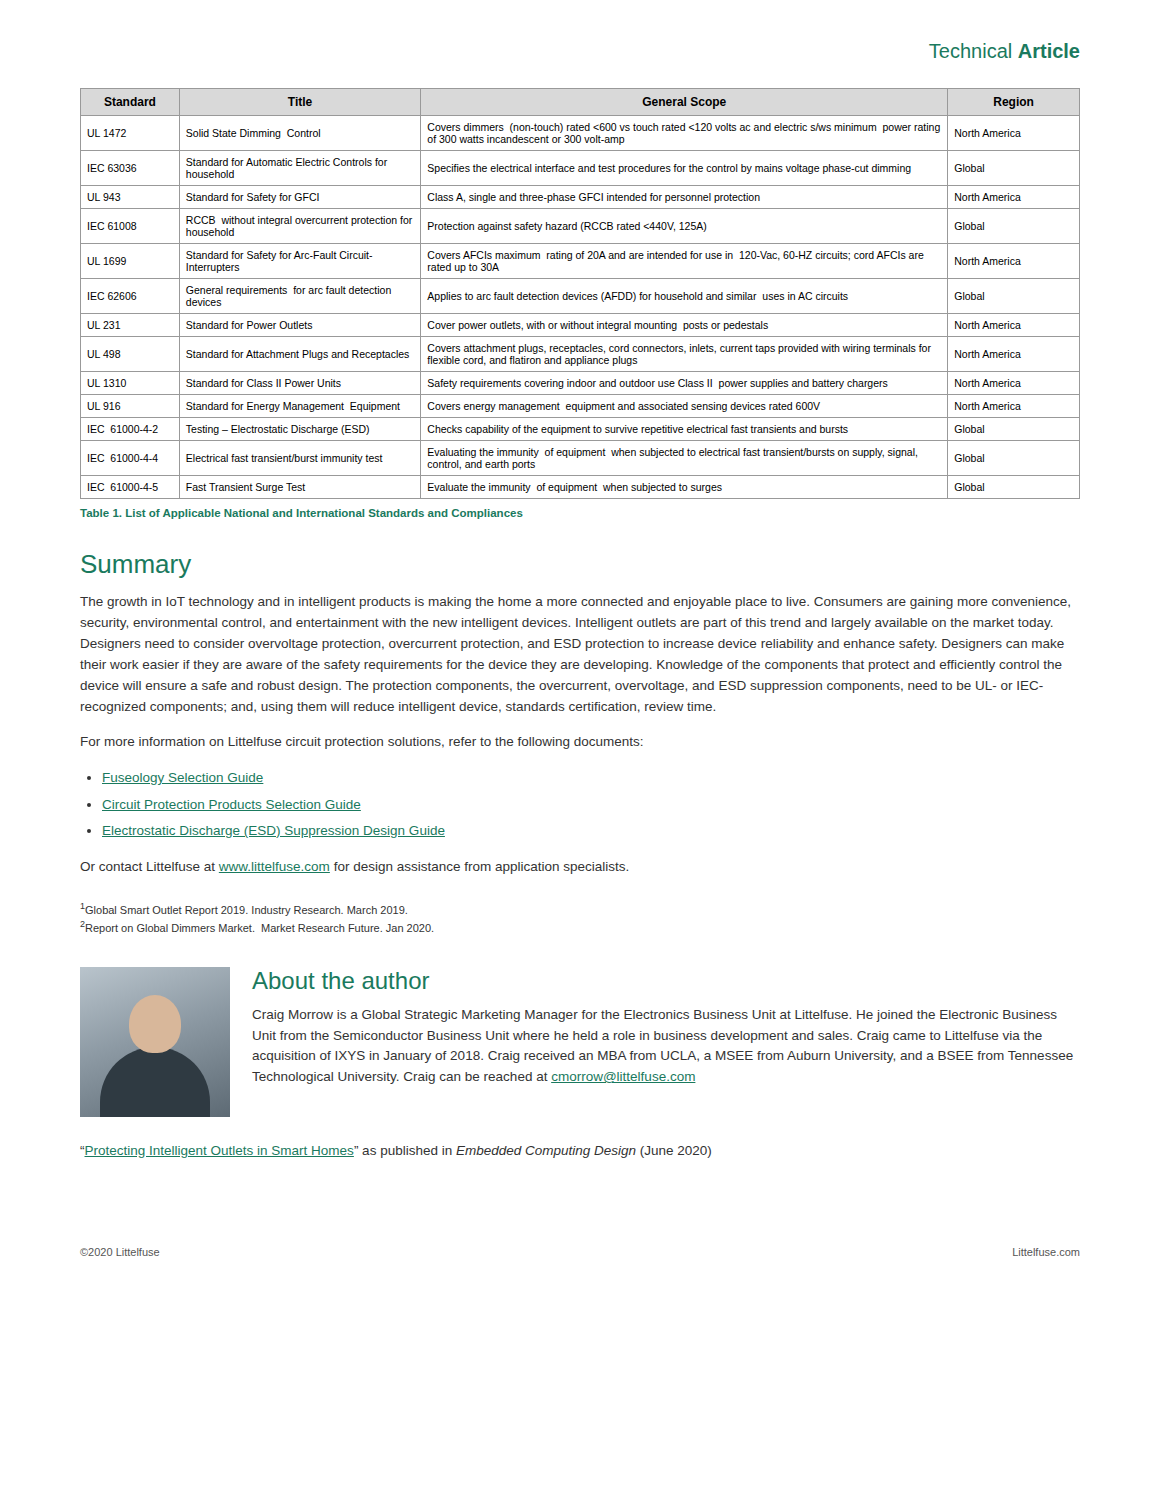Technical Article
| Standard | Title | General Scope | Region |
| --- | --- | --- | --- |
| UL 1472 | Solid State Dimming Control | Covers dimmers (non-touch) rated <600 vs touch rated <120 volts ac and electric s/ws minimum power rating of 300 watts incandescent or 300 volt-amp | North America |
| IEC 63036 | Standard for Automatic Electric Controls for household | Specifies the electrical interface and test procedures for the control by mains voltage phase-cut dimming | Global |
| UL 943 | Standard for Safety for GFCI | Class A, single and three-phase GFCI intended for personnel protection | North America |
| IEC 61008 | RCCB without integral overcurrent protection for household | Protection against safety hazard (RCCB rated <440V, 125A) | Global |
| UL 1699 | Standard for Safety for Arc-Fault Circuit-Interrupters | Covers AFCIs maximum rating of 20A and are intended for use in 120-Vac, 60-HZ circuits; cord AFCIs are rated up to 30A | North America |
| IEC 62606 | General requirements for arc fault detection devices | Applies to arc fault detection devices (AFDD) for household and similar uses in AC circuits | Global |
| UL 231 | Standard for Power Outlets | Cover power outlets, with or without integral mounting posts or pedestals | North America |
| UL 498 | Standard for Attachment Plugs and Receptacles | Covers attachment plugs, receptacles, cord connectors, inlets, current taps provided with wiring terminals for flexible cord, and flatiron and appliance plugs | North America |
| UL 1310 | Standard for Class II Power Units | Safety requirements covering indoor and outdoor use Class II power supplies and battery chargers | North America |
| UL 916 | Standard for Energy Management Equipment | Covers energy management equipment and associated sensing devices rated 600V | North America |
| IEC 61000-4-2 | Testing – Electrostatic Discharge (ESD) | Checks capability of the equipment to survive repetitive electrical fast transients and bursts | Global |
| IEC 61000-4-4 | Electrical fast transient/burst immunity test | Evaluating the immunity of equipment when subjected to electrical fast transient/bursts on supply, signal, control, and earth ports | Global |
| IEC 61000-4-5 | Fast Transient Surge Test | Evaluate the immunity of equipment when subjected to surges | Global |
Table 1. List of Applicable National and International Standards and Compliances
Summary
The growth in IoT technology and in intelligent products is making the home a more connected and enjoyable place to live. Consumers are gaining more convenience, security, environmental control, and entertainment with the new intelligent devices. Intelligent outlets are part of this trend and largely available on the market today. Designers need to consider overvoltage protection, overcurrent protection, and ESD protection to increase device reliability and enhance safety. Designers can make their work easier if they are aware of the safety requirements for the device they are developing. Knowledge of the components that protect and efficiently control the device will ensure a safe and robust design. The protection components, the overcurrent, overvoltage, and ESD suppression components, need to be UL- or IEC-recognized components; and, using them will reduce intelligent device, standards certification, review time.
For more information on Littelfuse circuit protection solutions, refer to the following documents:
Fuseology Selection Guide
Circuit Protection Products Selection Guide
Electrostatic Discharge (ESD) Suppression Design Guide
Or contact Littelfuse at www.littelfuse.com for design assistance from application specialists.
1Global Smart Outlet Report 2019. Industry Research. March 2019.
2Report on Global Dimmers Market. Market Research Future. Jan 2020.
About the author
Craig Morrow is a Global Strategic Marketing Manager for the Electronics Business Unit at Littelfuse. He joined the Electronic Business Unit from the Semiconductor Business Unit where he held a role in business development and sales. Craig came to Littelfuse via the acquisition of IXYS in January of 2018. Craig received an MBA from UCLA, a MSEE from Auburn University, and a BSEE from Tennessee Technological University. Craig can be reached at cmorrow@littelfuse.com
“Protecting Intelligent Outlets in Smart Homes” as published in Embedded Computing Design (June 2020)
©2020 Littelfuse Littelfuse.com